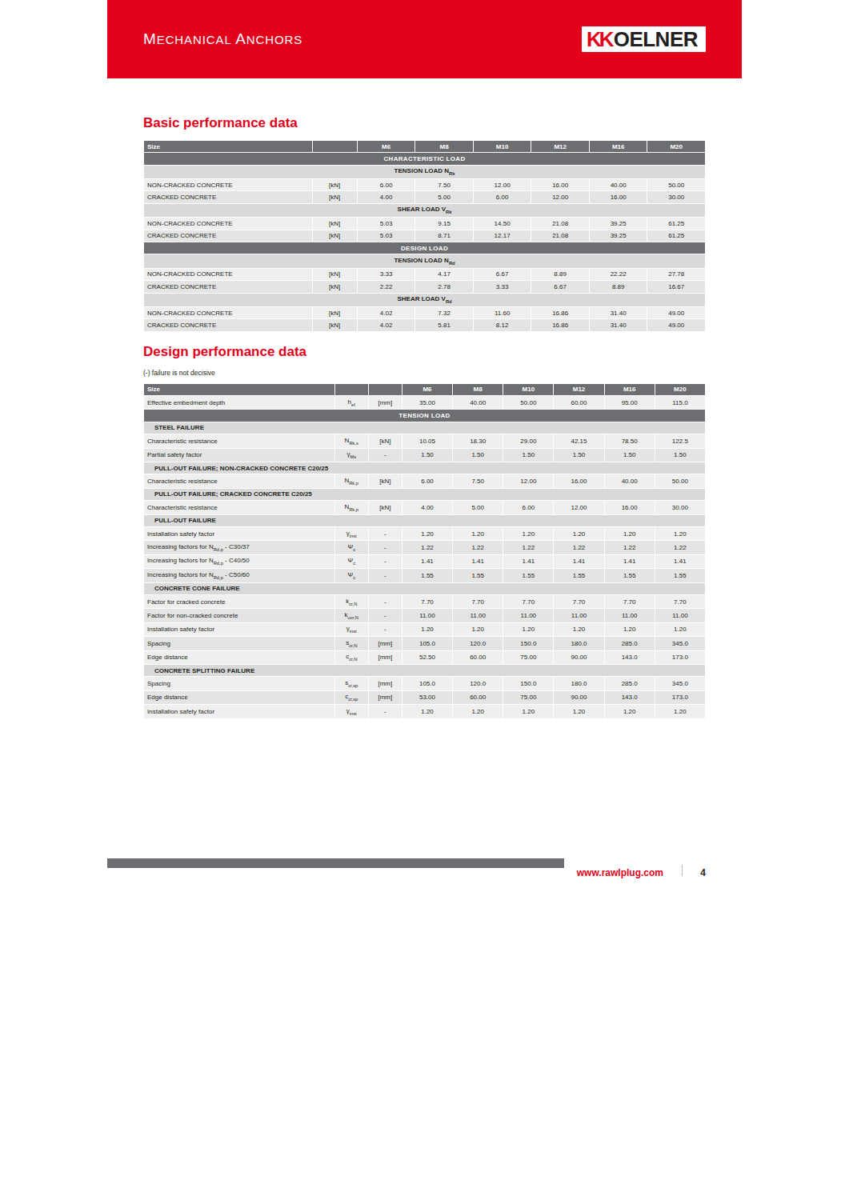Mechanical Anchors
KK OELNER
Basic performance data
| Size | | M6 | M8 | M10 | M12 | M16 | M20 |
| CHARACTERISTIC LOAD |
| TENSION LOAD N Rk |
| NON-CRACKED CONCRETE | [kN] | 6.00 | 7.50 | 12.00 | 16.00 | 40.00 | 50.00 |
| CRACKED CONCRETE | [kN] | 4.00 | 5.00 | 6.00 | 12.00 | 16.00 | 30.00 |
| SHEAR LOAD V Rk |
| NON-CRACKED CONCRETE | [kN] | 5.03 | 9.15 | 14.50 | 21.08 | 39.25 | 61.25 |
| CRACKED CONCRETE | [kN] | 5.03 | 8.71 | 12.17 | 21.08 | 39.25 | 61.25 |
| DESIGN LOAD |
| TENSION LOAD N Rd |
| NON-CRACKED CONCRETE | [kN] | 3.33 | 4.17 | 6.67 | 8.89 | 22.22 | 27.78 |
| CRACKED CONCRETE | [kN] | 2.22 | 2.78 | 3.33 | 6.67 | 8.89 | 16.67 |
| SHEAR LOAD V Rd |
| NON-CRACKED CONCRETE | [kN] | 4.02 | 7.32 | 11.60 | 16.86 | 31.40 | 49.00 |
| CRACKED CONCRETE | [kN] | 4.02 | 5.81 | 8.12 | 16.86 | 31.40 | 49.00 |
Design performance data
(-) failure is not decisive
| Size | | | M6 | M8 | M10 | M12 | M16 | M20 |
| Effective embedment depth | h ef | [mm] | 35.00 | 40.00 | 50.00 | 60.00 | 95.00 | 115.0 |
| TENSION LOAD |
| STEEL FAILURE |
| Characteristic resistance | N Rk,s | [kN] | 10.05 | 18.30 | 29.00 | 42.15 | 78.50 | 122.5 |
| Partial safety factor | γ Ms | - | 1.50 | 1.50 | 1.50 | 1.50 | 1.50 | 1.50 |
| PULL-OUT FAILURE; NON-CRACKED CONCRETE C20/25 |
| Characteristic resistance | N Rk,p | [kN] | 6.00 | 7.50 | 12.00 | 16.00 | 40.00 | 50.00 |
| PULL-OUT FAILURE; CRACKED CONCRETE C20/25 |
| Characteristic resistance | N Rk,p | [kN] | 4.00 | 5.00 | 6.00 | 12.00 | 16.00 | 30.00 |
| PULL-OUT FAILURE |
| Installation safety factor | γ inst | - | 1.20 | 1.20 | 1.20 | 1.20 | 1.20 | 1.20 |
| Increasing factors for N Rd,p - C30/37 | Ψ c | - | 1.22 | 1.22 | 1.22 | 1.22 | 1.22 | 1.22 |
| Increasing factors for N Rd,p - C40/50 | Ψ c | - | 1.41 | 1.41 | 1.41 | 1.41 | 1.41 | 1.41 |
| Increasing factors for N Rd,p - C50/60 | Ψ c | - | 1.55 | 1.55 | 1.55 | 1.55 | 1.55 | 1.55 |
| CONCRETE CONE FAILURE |
| Factor for cracked concrete | k cr,N | - | 7.70 | 7.70 | 7.70 | 7.70 | 7.70 | 7.70 |
| Factor for non-cracked concrete | k ucr,N | - | 11.00 | 11.00 | 11.00 | 11.00 | 11.00 | 11.00 |
| Installation safety factor | γ inst | - | 1.20 | 1.20 | 1.20 | 1.20 | 1.20 | 1.20 |
| Spacing | s cr,N | [mm] | 105.0 | 120.0 | 150.0 | 180.0 | 285.0 | 345.0 |
| Edge distance | c cr,N | [mm] | 52.50 | 60.00 | 75.00 | 90.00 | 143.0 | 173.0 |
| CONCRETE SPLITTING FAILURE |
| Spacing | s cr,sp | [mm] | 105.0 | 120.0 | 150.0 | 180.0 | 285.0 | 345.0 |
| Edge distance | c cr,sp | [mm] | 53.00 | 60.00 | 75.00 | 90.00 | 143.0 | 173.0 |
| Installation safety factor | γ inst | - | 1.20 | 1.20 | 1.20 | 1.20 | 1.20 | 1.20 |
www.rawlplug.com 4